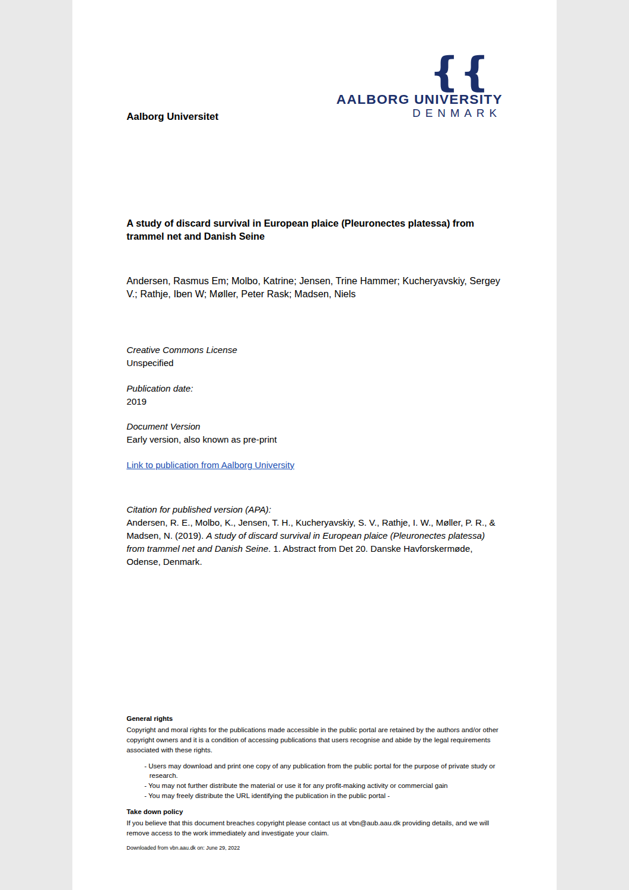Aalborg Universitet
❴❴ AALBORG UNIVERSITY DENMARK
A study of discard survival in European plaice (Pleuronectes platessa) from trammel net and Danish Seine
Andersen, Rasmus Em; Molbo, Katrine; Jensen, Trine Hammer; Kucheryavskiy, Sergey V.; Rathje, Iben W; Møller, Peter Rask; Madsen, Niels
Creative Commons License
Unspecified
Publication date:
2019
Document Version
Early version, also known as pre-print
Link to publication from Aalborg University
Citation for published version (APA):
Andersen, R. E., Molbo, K., Jensen, T. H., Kucheryavskiy, S. V., Rathje, I. W., Møller, P. R., & Madsen, N. (2019). A study of discard survival in European plaice (Pleuronectes platessa) from trammel net and Danish Seine. 1. Abstract from Det 20. Danske Havforskermøde, Odense, Denmark.
General rights
Copyright and moral rights for the publications made accessible in the public portal are retained by the authors and/or other copyright owners and it is a condition of accessing publications that users recognise and abide by the legal requirements associated with these rights.
Users may download and print one copy of any publication from the public portal for the purpose of private study or research.
You may not further distribute the material or use it for any profit-making activity or commercial gain
You may freely distribute the URL identifying the publication in the public portal -
Take down policy
If you believe that this document breaches copyright please contact us at vbn@aub.aau.dk providing details, and we will remove access to the work immediately and investigate your claim.
Downloaded from vbn.aau.dk on: June 29, 2022